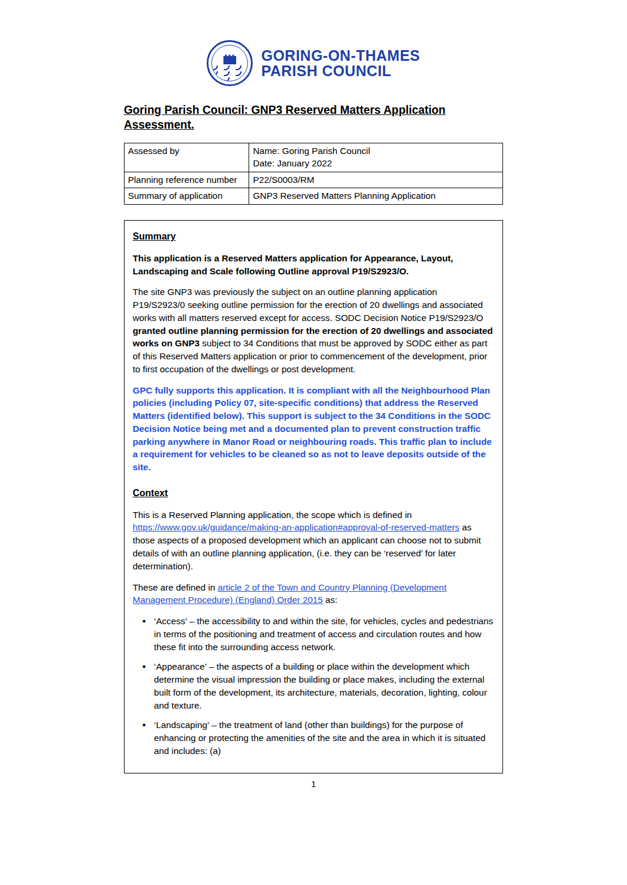GORING-ON-THAMES
PARISH COUNCIL
Goring Parish Council: GNP3 Reserved Matters Application Assessment.
| Assessed by | Name: Goring Parish Council Date: January 2022 |
| Planning reference number | P22/S0003/RM |
| Summary of application | GNP3 Reserved Matters Planning Application |
Summary
This application is a Reserved Matters application for Appearance, Layout, Landscaping and Scale following Outline approval P19/S2923/O.
The site GNP3 was previously the subject on an outline planning application P19/S2923/0 seeking outline permission for the erection of 20 dwellings and associated works with all matters reserved except for access. SODC Decision Notice P19/S2923/O granted outline planning permission for the erection of 20 dwellings and associated works on GNP3 subject to 34 Conditions that must be approved by SODC either as part of this Reserved Matters application or prior to commencement of the development, prior to first occupation of the dwellings or post development.
GPC fully supports this application. It is compliant with all the Neighbourhood Plan policies (including Policy 07, site-specific conditions) that address the Reserved Matters (identified below). This support is subject to the 34 Conditions in the SODC Decision Notice being met and a documented plan to prevent construction traffic parking anywhere in Manor Road or neighbouring roads. This traffic plan to include a requirement for vehicles to be cleaned so as not to leave deposits outside of the site.
Context
This is a Reserved Planning application, the scope which is defined in https://www.gov.uk/guidance/making-an-application#approval-of-reserved-matters as those aspects of a proposed development which an applicant can choose not to submit details of with an outline planning application, (i.e. they can be ‘reserved’ for later determination).
These are defined in article 2 of the Town and Country Planning (Development Management Procedure) (England) Order 2015 as:
‘Access’ – the accessibility to and within the site, for vehicles, cycles and pedestrians in terms of the positioning and treatment of access and circulation routes and how these fit into the surrounding access network.
‘Appearance’ – the aspects of a building or place within the development which determine the visual impression the building or place makes, including the external built form of the development, its architecture, materials, decoration, lighting, colour and texture.
‘Landscaping’ – the treatment of land (other than buildings) for the purpose of enhancing or protecting the amenities of the site and the area in which it is situated and includes: (a)
1